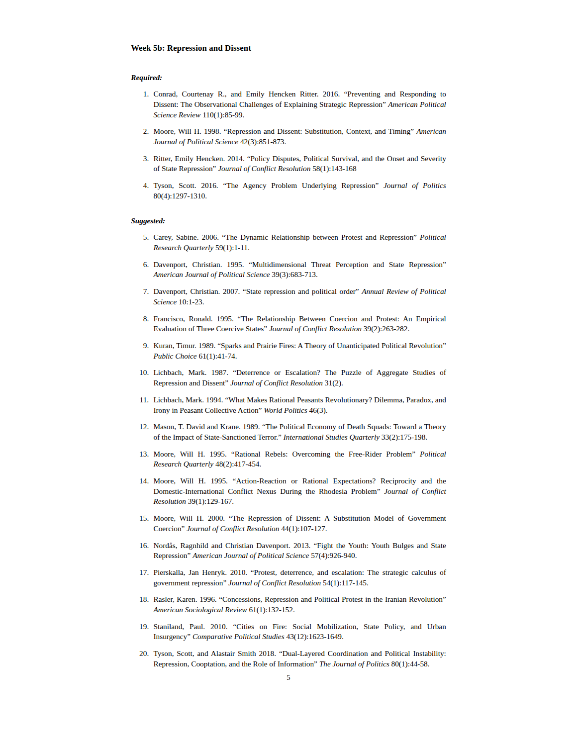Week 5b: Repression and Dissent
Required:
Conrad, Courtenay R., and Emily Hencken Ritter. 2016. “Preventing and Responding to Dissent: The Observational Challenges of Explaining Strategic Repression” American Political Science Review 110(1):85-99.
Moore, Will H. 1998. “Repression and Dissent: Substitution, Context, and Timing” American Journal of Political Science 42(3):851-873.
Ritter, Emily Hencken. 2014. “Policy Disputes, Political Survival, and the Onset and Severity of State Repression” Journal of Conflict Resolution 58(1):143-168
Tyson, Scott. 2016. “The Agency Problem Underlying Repression” Journal of Politics 80(4):1297-1310.
Suggested:
Carey, Sabine. 2006. “The Dynamic Relationship between Protest and Repression” Political Research Quarterly 59(1):1-11.
Davenport, Christian. 1995. “Multidimensional Threat Perception and State Repression” American Journal of Political Science 39(3):683-713.
Davenport, Christian. 2007. “State repression and political order” Annual Review of Political Science 10:1-23.
Francisco, Ronald. 1995. “The Relationship Between Coercion and Protest: An Empirical Evaluation of Three Coercive States” Journal of Conflict Resolution 39(2):263-282.
Kuran, Timur. 1989. “Sparks and Prairie Fires: A Theory of Unanticipated Political Revolution” Public Choice 61(1):41-74.
Lichbach, Mark. 1987. “Deterrence or Escalation? The Puzzle of Aggregate Studies of Repression and Dissent” Journal of Conflict Resolution 31(2).
Lichbach, Mark. 1994. “What Makes Rational Peasants Revolutionary? Dilemma, Paradox, and Irony in Peasant Collective Action” World Politics 46(3).
Mason, T. David and Krane. 1989. “The Political Economy of Death Squads: Toward a Theory of the Impact of State-Sanctioned Terror.” International Studies Quarterly 33(2):175-198.
Moore, Will H. 1995. “Rational Rebels: Overcoming the Free-Rider Problem” Political Research Quarterly 48(2):417-454.
Moore, Will H. 1995. “Action-Reaction or Rational Expectations? Reciprocity and the Domestic-International Conflict Nexus During the Rhodesia Problem” Journal of Conflict Resolution 39(1):129-167.
Moore, Will H. 2000. “The Repression of Dissent: A Substitution Model of Government Coercion” Journal of Conflict Resolution 44(1):107-127.
Nordås, Ragnhild and Christian Davenport. 2013. “Fight the Youth: Youth Bulges and State Repression” American Journal of Political Science 57(4):926-940.
Pierskalla, Jan Henryk. 2010. “Protest, deterrence, and escalation: The strategic calculus of government repression” Journal of Conflict Resolution 54(1):117-145.
Rasler, Karen. 1996. “Concessions, Repression and Political Protest in the Iranian Revolution” American Sociological Review 61(1):132-152.
Staniland, Paul. 2010. “Cities on Fire: Social Mobilization, State Policy, and Urban Insurgency” Comparative Political Studies 43(12):1623-1649.
Tyson, Scott, and Alastair Smith 2018. “Dual-Layered Coordination and Political Instability: Repression, Cooptation, and the Role of Information” The Journal of Politics 80(1):44-58.
5